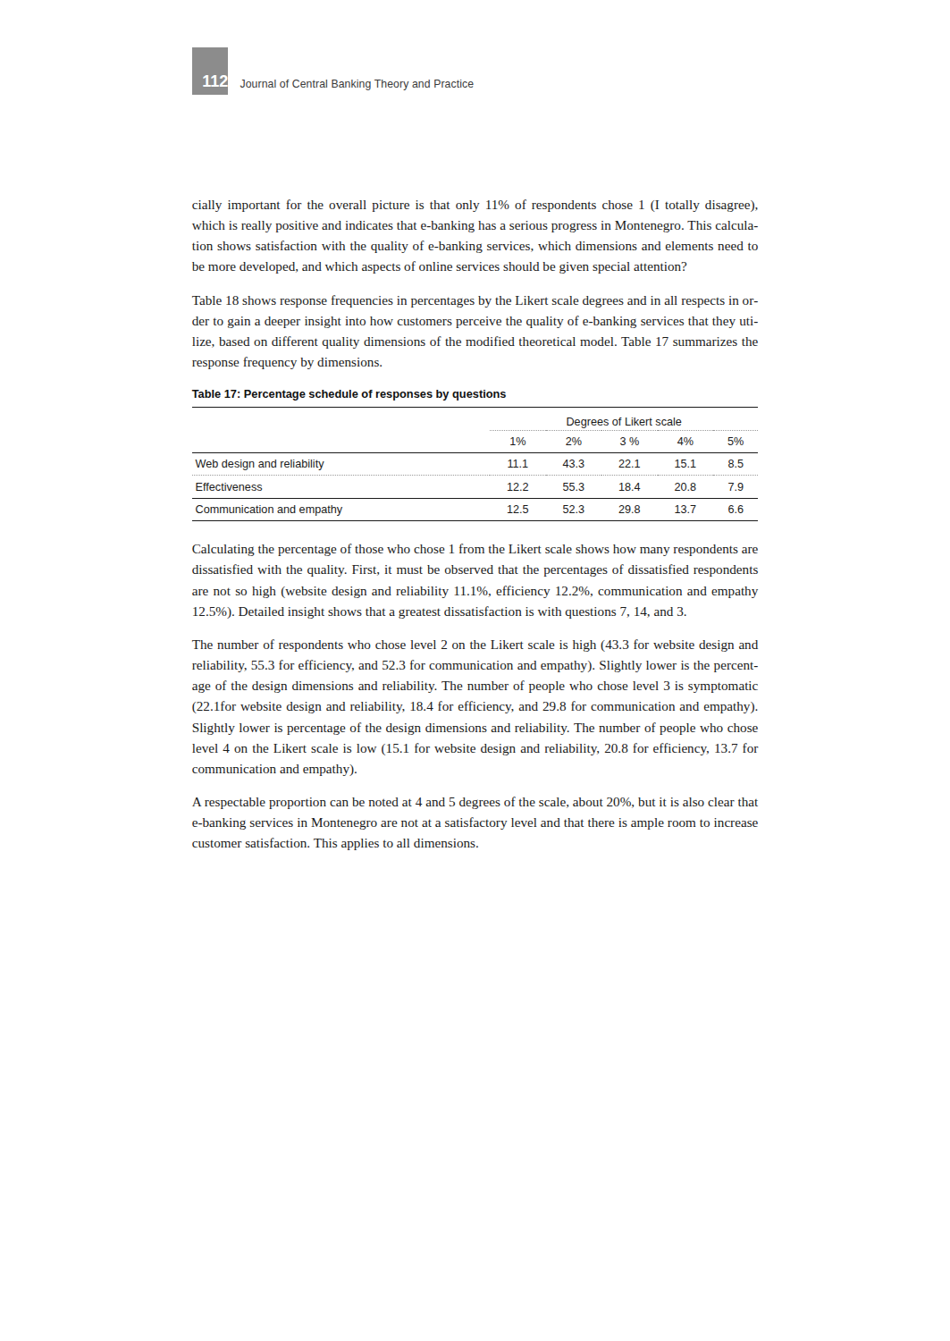112
Journal of Central Banking Theory and Practice
cially important for the overall picture is that only 11% of respondents chose 1 (I totally disagree), which is really positive and indicates that e-banking has a serious progress in Montenegro. This calculation shows satisfaction with the quality of e-banking services, which dimensions and elements need to be more developed, and which aspects of online services should be given special attention?
Table 18 shows response frequencies in percentages by the Likert scale degrees and in all respects in order to gain a deeper insight into how customers perceive the quality of e-banking services that they utilize, based on different quality dimensions of the modified theoretical model. Table 17 summarizes the response frequency by dimensions.
Table 17: Percentage schedule of responses by questions
| | Degrees of Likert scale |
| --- | --- |
| | 1% | 2% | 3 % | 4% | 5% |
| Web design and reliability | 11.1 | 43.3 | 22.1 | 15.1 | 8.5 |
| Effectiveness | 12.2 | 55.3 | 18.4 | 20.8 | 7.9 |
| Communication and empathy | 12.5 | 52.3 | 29.8 | 13.7 | 6.6 |
Calculating the percentage of those who chose 1 from the Likert scale shows how many respondents are dissatisfied with the quality. First, it must be observed that the percentages of dissatisfied respondents are not so high (website design and reliability 11.1%, efficiency 12.2%, communication and empathy 12.5%). Detailed insight shows that a greatest dissatisfaction is with questions 7, 14, and 3.
The number of respondents who chose level 2 on the Likert scale is high (43.3 for website design and reliability, 55.3 for efficiency, and 52.3 for communication and empathy). Slightly lower is the percentage of the design dimensions and reliability. The number of people who chose level 3 is symptomatic (22.1for website design and reliability, 18.4 for efficiency, and 29.8 for communication and empathy). Slightly lower is percentage of the design dimensions and reliability. The number of people who chose level 4 on the Likert scale is low (15.1 for website design and reliability, 20.8 for efficiency, 13.7 for communication and empathy).
A respectable proportion can be noted at 4 and 5 degrees of the scale, about 20%, but it is also clear that e-banking services in Montenegro are not at a satisfactory level and that there is ample room to increase customer satisfaction. This applies to all dimensions.